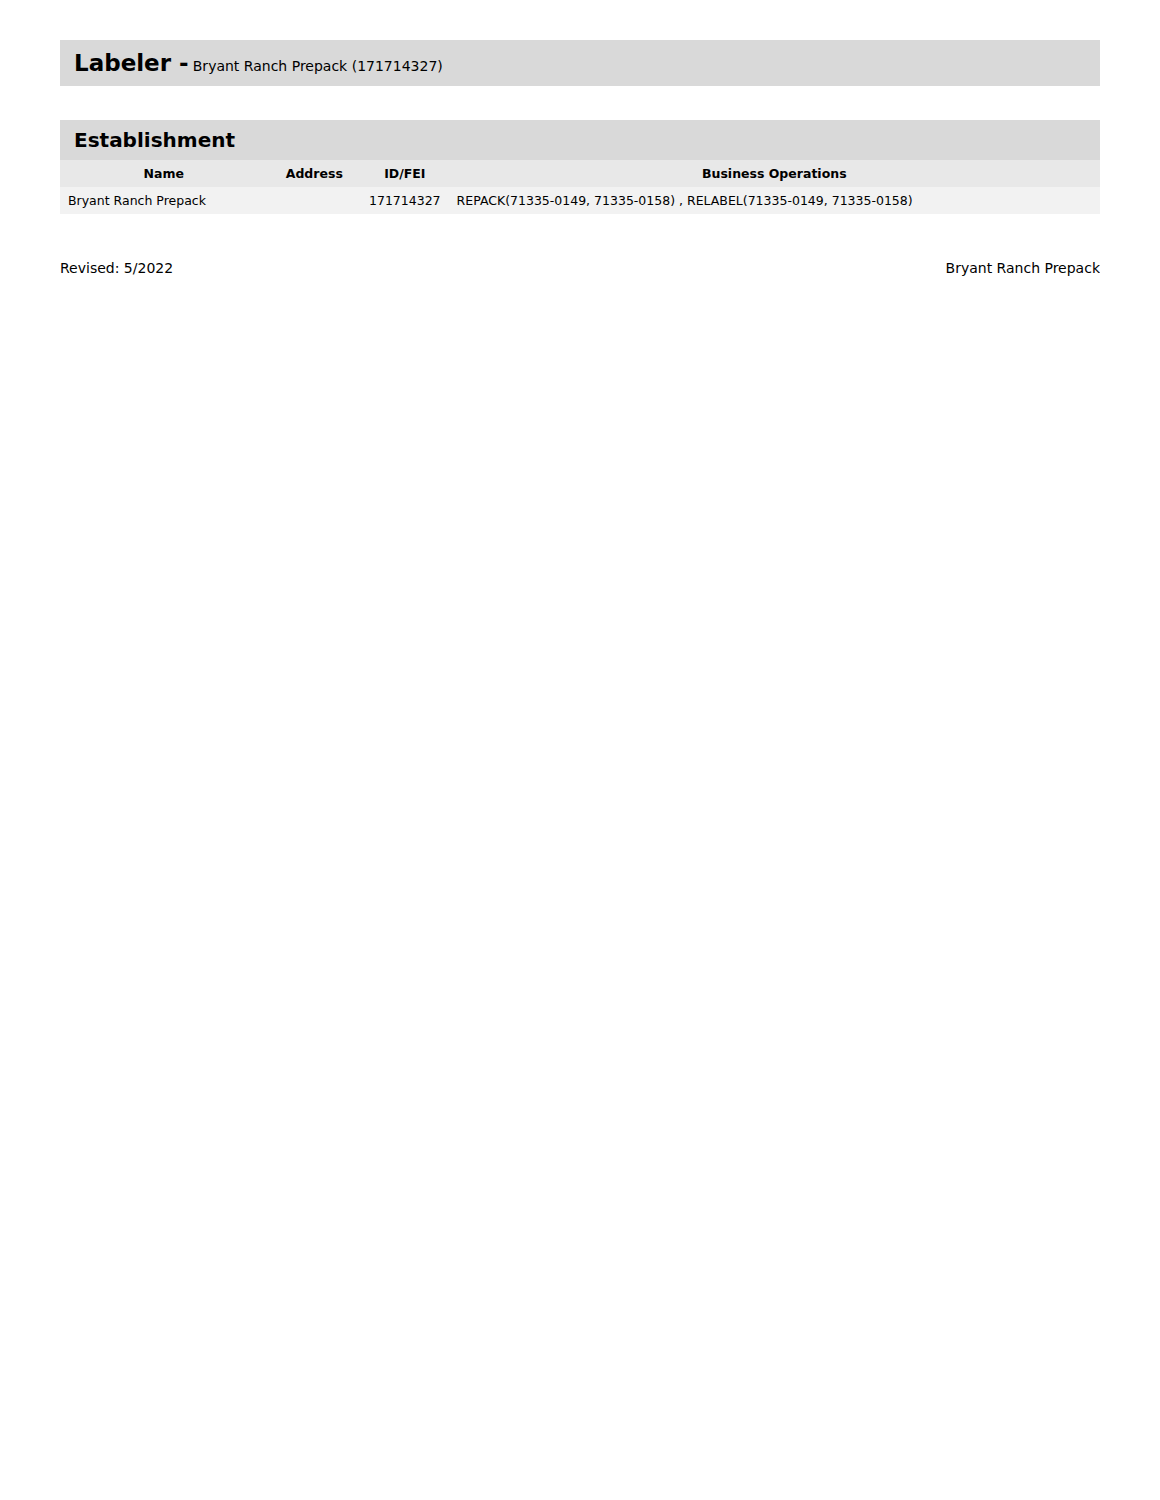Labeler -
Bryant Ranch Prepack (171714327)
Establishment
| Name | Address | ID/FEI | Business Operations |
| --- | --- | --- | --- |
| Bryant Ranch Prepack | | 171714327 | REPACK(71335-0149, 71335-0158) , RELABEL(71335-0149, 71335-0158) |
Revised: 5/2022 Bryant Ranch Prepack